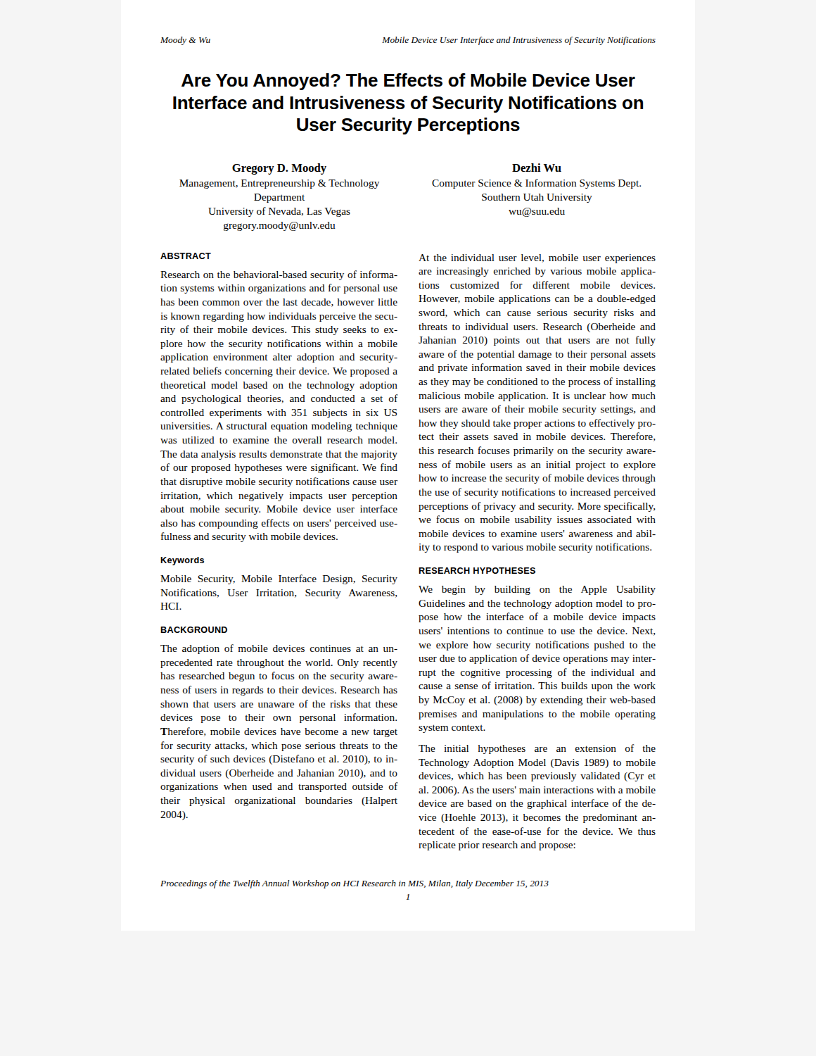Moody & Wu
Mobile Device User Interface and Intrusiveness of Security Notifications
Are You Annoyed? The Effects of Mobile Device User Interface and Intrusiveness of Security Notifications on User Security Perceptions
Gregory D. Moody
Management, Entrepreneurship & Technology Department
University of Nevada, Las Vegas
gregory.moody@unlv.edu
Dezhi Wu
Computer Science & Information Systems Dept.
Southern Utah University
wu@suu.edu
ABSTRACT
Research on the behavioral-based security of information systems within organizations and for personal use has been common over the last decade, however little is known regarding how individuals perceive the security of their mobile devices. This study seeks to explore how the security notifications within a mobile application environment alter adoption and security-related beliefs concerning their device. We proposed a theoretical model based on the technology adoption and psychological theories, and conducted a set of controlled experiments with 351 subjects in six US universities. A structural equation modeling technique was utilized to examine the overall research model. The data analysis results demonstrate that the majority of our proposed hypotheses were significant. We find that disruptive mobile security notifications cause user irritation, which negatively impacts user perception about mobile security. Mobile device user interface also has compounding effects on users' perceived usefulness and security with mobile devices.
Keywords
Mobile Security, Mobile Interface Design, Security Notifications, User Irritation, Security Awareness, HCI.
BACKGROUND
The adoption of mobile devices continues at an unprecedented rate throughout the world. Only recently has researched begun to focus on the security awareness of users in regards to their devices. Research has shown that users are unaware of the risks that these devices pose to their own personal information. Therefore, mobile devices have become a new target for security attacks, which pose serious threats to the security of such devices (Distefano et al. 2010), to individual users (Oberheide and Jahanian 2010), and to organizations when used and transported outside of their physical organizational boundaries (Halpert 2004).
At the individual user level, mobile user experiences are increasingly enriched by various mobile applications customized for different mobile devices. However, mobile applications can be a double-edged sword, which can cause serious security risks and threats to individual users. Research (Oberheide and Jahanian 2010) points out that users are not fully aware of the potential damage to their personal assets and private information saved in their mobile devices as they may be conditioned to the process of installing malicious mobile application. It is unclear how much users are aware of their mobile security settings, and how they should take proper actions to effectively protect their assets saved in mobile devices. Therefore, this research focuses primarily on the security awareness of mobile users as an initial project to explore how to increase the security of mobile devices through the use of security notifications to increased perceived perceptions of privacy and security. More specifically, we focus on mobile usability issues associated with mobile devices to examine users' awareness and ability to respond to various mobile security notifications.
RESEARCH HYPOTHESES
We begin by building on the Apple Usability Guidelines and the technology adoption model to propose how the interface of a mobile device impacts users' intentions to continue to use the device. Next, we explore how security notifications pushed to the user due to application of device operations may interrupt the cognitive processing of the individual and cause a sense of irritation. This builds upon the work by McCoy et al. (2008) by extending their web-based premises and manipulations to the mobile operating system context.
The initial hypotheses are an extension of the Technology Adoption Model (Davis 1989) to mobile devices, which has been previously validated (Cyr et al. 2006). As the users' main interactions with a mobile device are based on the graphical interface of the device (Hoehle 2013), it becomes the predominant antecedent of the ease-of-use for the device. We thus replicate prior research and propose:
Proceedings of the Twelfth Annual Workshop on HCI Research in MIS, Milan, Italy December 15, 2013
1